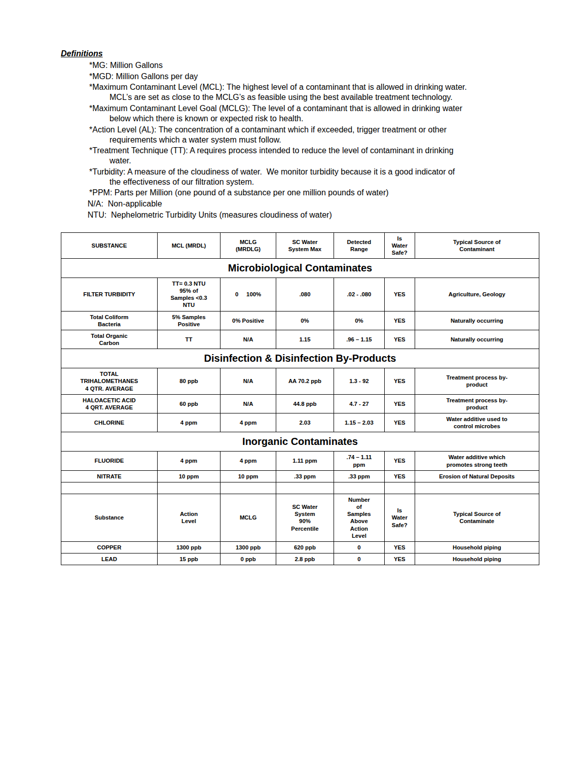Definitions
*MG: Million Gallons
*MGD: Million Gallons per day
*Maximum Contaminant Level (MCL): The highest level of a contaminant that is allowed in drinking water. MCL’s are set as close to the MCLG’s as feasible using the best available treatment technology.
*Maximum Contaminant Level Goal (MCLG): The level of a contaminant that is allowed in drinking water below which there is known or expected risk to health.
*Action Level (AL): The concentration of a contaminant which if exceeded, trigger treatment or other requirements which a water system must follow.
*Treatment Technique (TT): A requires process intended to reduce the level of contaminant in drinking water.
*Turbidity: A measure of the cloudiness of water. We monitor turbidity because it is a good indicator of the effectiveness of our filtration system.
*PPM: Parts per Million (one pound of a substance per one million pounds of water)
N/A: Non-applicable
NTU: Nephelometric Turbidity Units (measures cloudiness of water)
| SUBSTANCE | MCL (MRDL) | MCLG (MRDLG) | SC Water System Max | Detected Range | Is Water Safe? | Typical Source of Contaminant |
| --- | --- | --- | --- | --- | --- | --- |
| Microbiological Contaminates |
| FILTER TURBIDITY | TT= 0.3 NTU 95% of Samples <0.3 NTU | 0 100% | .080 | .02 - .080 | YES | Agriculture, Geology |
| Total Coliform Bacteria | 5% Samples Positive | 0% Positive | 0% | 0% | YES | Naturally occurring |
| Total Organic Carbon | TT | N/A | 1.15 | .96 – 1.15 | YES | Naturally occurring |
| Disinfection & Disinfection By-Products |
| TOTAL TRIHALOMETHANES 4 QTR. AVERAGE | 80 ppb | N/A | AA 70.2 ppb | 1.3 - 92 | YES | Treatment process by- product |
| HALOACETIC ACID 4 QRT. AVERAGE | 60 ppb | N/A | 44.8 ppb | 4.7 - 27 | YES | Treatment process by- product |
| CHLORINE | 4 ppm | 4 ppm | 2.03 | 1.15 – 2.03 | YES | Water additive used to control microbes |
| Inorganic Contaminates |
| FLUORIDE | 4 ppm | 4 ppm | 1.11 ppm | .74 – 1.11 ppm | YES | Water additive which promotes strong teeth |
| NITRATE | 10 ppm | 10 ppm | .33 ppm | .33 ppm | YES | Erosion of Natural Deposits |
| Substance | Action Level | MCLG | SC Water System 90% Percentile | Number of Samples Above Action Level | Is Water Safe? | Typical Source of Contaminate |
| COPPER | 1300 ppb | 1300 ppb | 620 ppb | 0 | YES | Household piping |
| LEAD | 15 ppb | 0 ppb | 2.8 ppb | 0 | YES | Household piping |